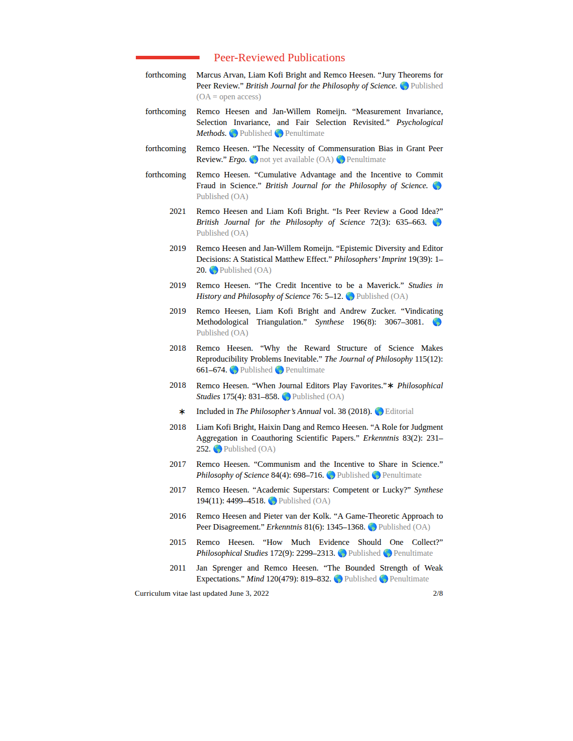Peer-Reviewed Publications
forthcoming
Marcus Arvan, Liam Kofi Bright and Remco Heesen. “Jury Theorems for Peer Review.” British Journal for the Philosophy of Science. 🌎Published (OA = open access)
forthcoming
Remco Heesen and Jan-Willem Romeijn. “Measurement Invariance, Selection Invariance, and Fair Selection Revisited.” Psychological Methods. 🌎Published 🌎Penultimate
forthcoming
Remco Heesen. “The Necessity of Commensuration Bias in Grant Peer Review.” Ergo. 🌎not yet available (OA) 🌎Penultimate
forthcoming
Remco Heesen. “Cumulative Advantage and the Incentive to Commit Fraud in Science.” British Journal for the Philosophy of Science. 🌎Published (OA)
2021
Remco Heesen and Liam Kofi Bright. “Is Peer Review a Good Idea?” British Journal for the Philosophy of Science 72(3): 635–663. 🌎Published (OA)
2019
Remco Heesen and Jan-Willem Romeijn. “Epistemic Diversity and Editor Decisions: A Statistical Matthew Effect.” Philosophers’ Imprint 19(39): 1–20. 🌎Published (OA)
2019
Remco Heesen. “The Credit Incentive to be a Maverick.” Studies in History and Philosophy of Science 76: 5–12. 🌎Published (OA)
2019
Remco Heesen, Liam Kofi Bright and Andrew Zucker. “Vindicating Methodological Triangulation.” Synthese 196(8): 3067–3081. 🌎Published (OA)
2018
Remco Heesen. “Why the Reward Structure of Science Makes Reproducibility Problems Inevitable.” The Journal of Philosophy 115(12): 661–674. 🌎Published 🌎Penultimate
2018
Remco Heesen. “When Journal Editors Play Favorites.”∗ Philosophical Studies 175(4): 831–858. 🌎Published (OA)
∗
Included in The Philosopher’s Annual vol. 38 (2018). 🌎Editorial
2018
Liam Kofi Bright, Haixin Dang and Remco Heesen. “A Role for Judgment Aggregation in Coauthoring Scientific Papers.” Erkenntnis 83(2): 231–252. 🌎Published (OA)
2017
Remco Heesen. “Communism and the Incentive to Share in Science.” Philosophy of Science 84(4): 698–716. 🌎Published 🌎Penultimate
2017
Remco Heesen. “Academic Superstars: Competent or Lucky?” Synthese 194(11): 4499–4518. 🌎Published (OA)
2016
Remco Heesen and Pieter van der Kolk. “A Game-Theoretic Approach to Peer Disagreement.” Erkenntnis 81(6): 1345–1368. 🌎Published (OA)
2015
Remco Heesen. “How Much Evidence Should One Collect?” Philosophical Studies 172(9): 2299–2313. 🌎Published 🌎Penultimate
2011
Jan Sprenger and Remco Heesen. “The Bounded Strength of Weak Expectations.” Mind 120(479): 819–832. 🌎Published 🌎Penultimate
Curriculum vitae last updated June 3, 2022
2/8